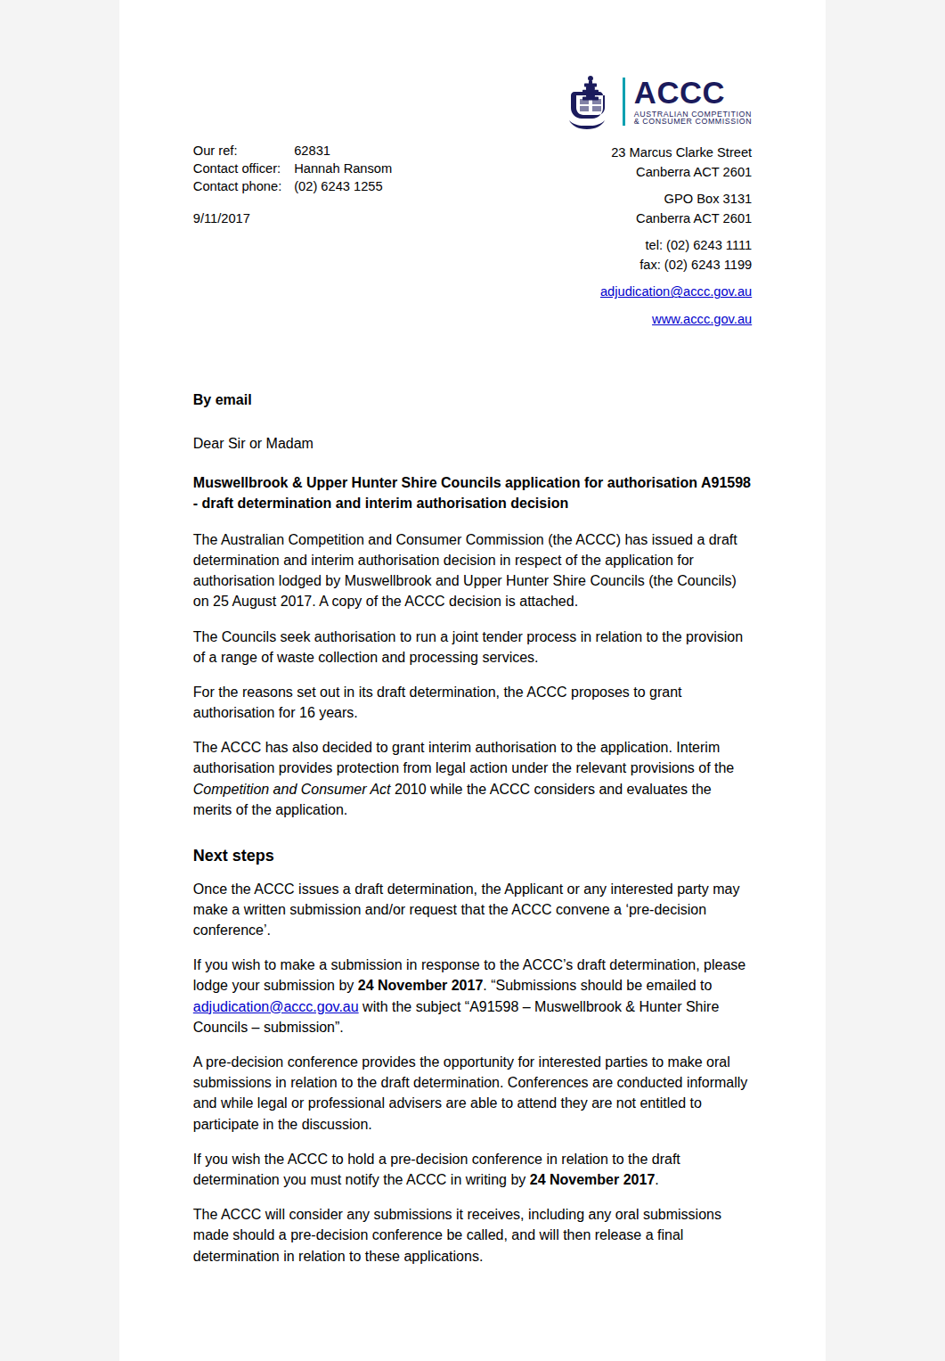ACCC Australian Competition
& Consumer Commission
| Our ref: | 62831 |
| Contact officer: | Hannah Ransom |
| Contact phone: | (02) 6243 1255 |
9/11/2017
23 Marcus Clarke Street
Canberra ACT 2601
GPO Box 3131
Canberra ACT 2601
tel: (02) 6243 1111
fax: (02) 6243 1199
adjudication@accc.gov.au
www.accc.gov.au
By email
Dear Sir or Madam
Muswellbrook & Upper Hunter Shire Councils application for authorisation A91598 - draft determination and interim authorisation decision
The Australian Competition and Consumer Commission (the ACCC) has issued a draft determination and interim authorisation decision in respect of the application for authorisation lodged by Muswellbrook and Upper Hunter Shire Councils (the Councils) on 25 August 2017. A copy of the ACCC decision is attached.
The Councils seek authorisation to run a joint tender process in relation to the provision of a range of waste collection and processing services.
For the reasons set out in its draft determination, the ACCC proposes to grant authorisation for 16 years.
The ACCC has also decided to grant interim authorisation to the application. Interim authorisation provides protection from legal action under the relevant provisions of the Competition and Consumer Act 2010 while the ACCC considers and evaluates the merits of the application.
Next steps
Once the ACCC issues a draft determination, the Applicant or any interested party may make a written submission and/or request that the ACCC convene a ‘pre-decision conference’.
If you wish to make a submission in response to the ACCC’s draft determination, please lodge your submission by 24 November 2017. “Submissions should be emailed to adjudication@accc.gov.au with the subject “A91598 – Muswellbrook & Hunter Shire Councils – submission”.
A pre-decision conference provides the opportunity for interested parties to make oral submissions in relation to the draft determination. Conferences are conducted informally and while legal or professional advisers are able to attend they are not entitled to participate in the discussion.
If you wish the ACCC to hold a pre-decision conference in relation to the draft determination you must notify the ACCC in writing by 24 November 2017.
The ACCC will consider any submissions it receives, including any oral submissions made should a pre-decision conference be called, and will then release a final determination in relation to these applications.